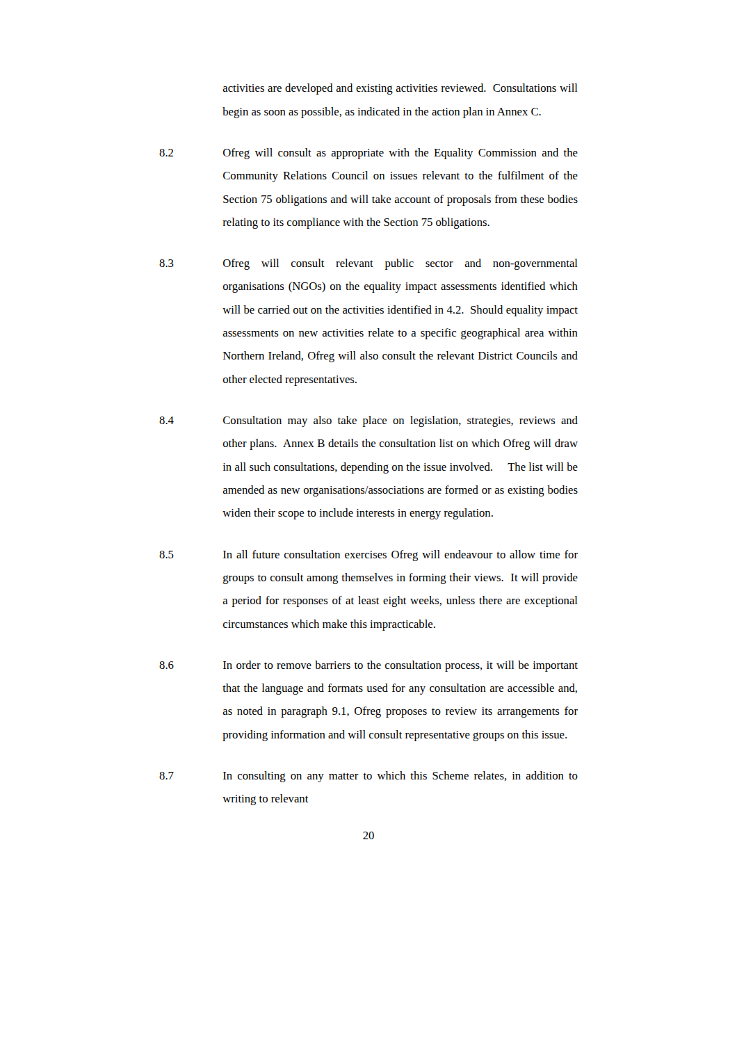activities are developed and existing activities reviewed. Consultations will begin as soon as possible, as indicated in the action plan in Annex C.
8.2
Ofreg will consult as appropriate with the Equality Commission and the Community Relations Council on issues relevant to the fulfilment of the Section 75 obligations and will take account of proposals from these bodies relating to its compliance with the Section 75 obligations.
8.3
Ofreg will consult relevant public sector and non-governmental organisations (NGOs) on the equality impact assessments identified which will be carried out on the activities identified in 4.2. Should equality impact assessments on new activities relate to a specific geographical area within Northern Ireland, Ofreg will also consult the relevant District Councils and other elected representatives.
8.4
Consultation may also take place on legislation, strategies, reviews and other plans. Annex B details the consultation list on which Ofreg will draw in all such consultations, depending on the issue involved. The list will be amended as new organisations/associations are formed or as existing bodies widen their scope to include interests in energy regulation.
8.5
In all future consultation exercises Ofreg will endeavour to allow time for groups to consult among themselves in forming their views. It will provide a period for responses of at least eight weeks, unless there are exceptional circumstances which make this impracticable.
8.6
In order to remove barriers to the consultation process, it will be important that the language and formats used for any consultation are accessible and, as noted in paragraph 9.1, Ofreg proposes to review its arrangements for providing information and will consult representative groups on this issue.
8.7
In consulting on any matter to which this Scheme relates, in addition to writing to relevant
20